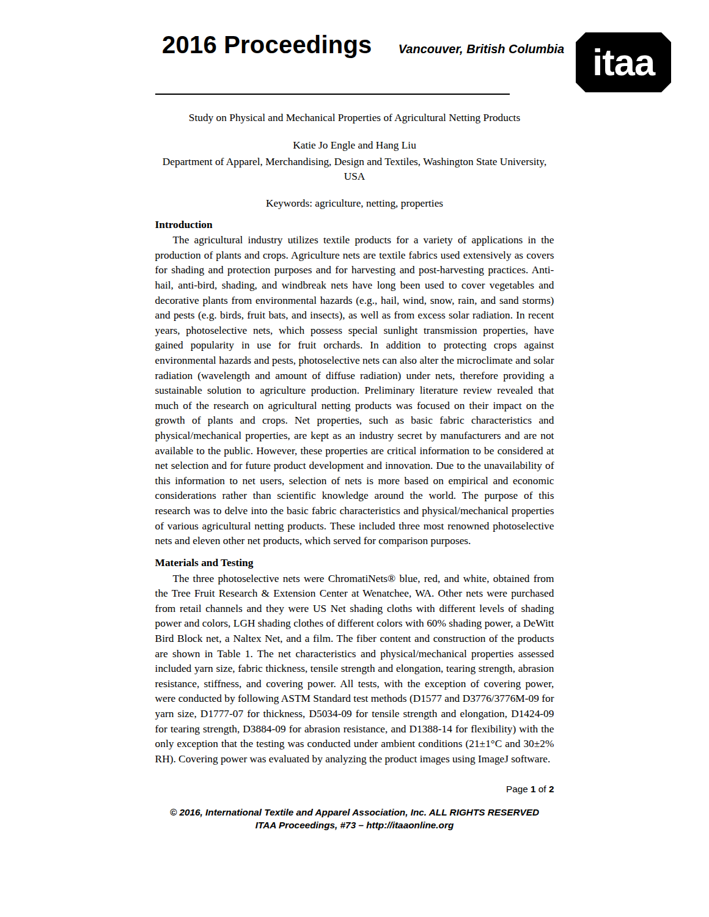2016 Proceedings
Vancouver, British Columbia
itaa
Study on Physical and Mechanical Properties of Agricultural Netting Products
Katie Jo Engle and Hang Liu
Department of Apparel, Merchandising, Design and Textiles, Washington State University, USA
Keywords: agriculture, netting, properties
Introduction
The agricultural industry utilizes textile products for a variety of applications in the production of plants and crops. Agriculture nets are textile fabrics used extensively as covers for shading and protection purposes and for harvesting and post-harvesting practices. Anti-hail, anti-bird, shading, and windbreak nets have long been used to cover vegetables and decorative plants from environmental hazards (e.g., hail, wind, snow, rain, and sand storms) and pests (e.g. birds, fruit bats, and insects), as well as from excess solar radiation. In recent years, photoselective nets, which possess special sunlight transmission properties, have gained popularity in use for fruit orchards. In addition to protecting crops against environmental hazards and pests, photoselective nets can also alter the microclimate and solar radiation (wavelength and amount of diffuse radiation) under nets, therefore providing a sustainable solution to agriculture production. Preliminary literature review revealed that much of the research on agricultural netting products was focused on their impact on the growth of plants and crops. Net properties, such as basic fabric characteristics and physical/mechanical properties, are kept as an industry secret by manufacturers and are not available to the public. However, these properties are critical information to be considered at net selection and for future product development and innovation. Due to the unavailability of this information to net users, selection of nets is more based on empirical and economic considerations rather than scientific knowledge around the world. The purpose of this research was to delve into the basic fabric characteristics and physical/mechanical properties of various agricultural netting products. These included three most renowned photoselective nets and eleven other net products, which served for comparison purposes.
Materials and Testing
The three photoselective nets were ChromatiNets® blue, red, and white, obtained from the Tree Fruit Research & Extension Center at Wenatchee, WA. Other nets were purchased from retail channels and they were US Net shading cloths with different levels of shading power and colors, LGH shading clothes of different colors with 60% shading power, a DeWitt Bird Block net, a Naltex Net, and a film. The fiber content and construction of the products are shown in Table 1. The net characteristics and physical/mechanical properties assessed included yarn size, fabric thickness, tensile strength and elongation, tearing strength, abrasion resistance, stiffness, and covering power. All tests, with the exception of covering power, were conducted by following ASTM Standard test methods (D1577 and D3776/3776M-09 for yarn size, D1777-07 for thickness, D5034-09 for tensile strength and elongation, D1424-09 for tearing strength, D3884-09 for abrasion resistance, and D1388-14 for flexibility) with the only exception that the testing was conducted under ambient conditions (21±1°C and 30±2% RH). Covering power was evaluated by analyzing the product images using ImageJ software.
Page 1 of 2
© 2016, International Textile and Apparel Association, Inc. ALL RIGHTS RESERVED
ITAA Proceedings, #73 – http://itaaonline.org